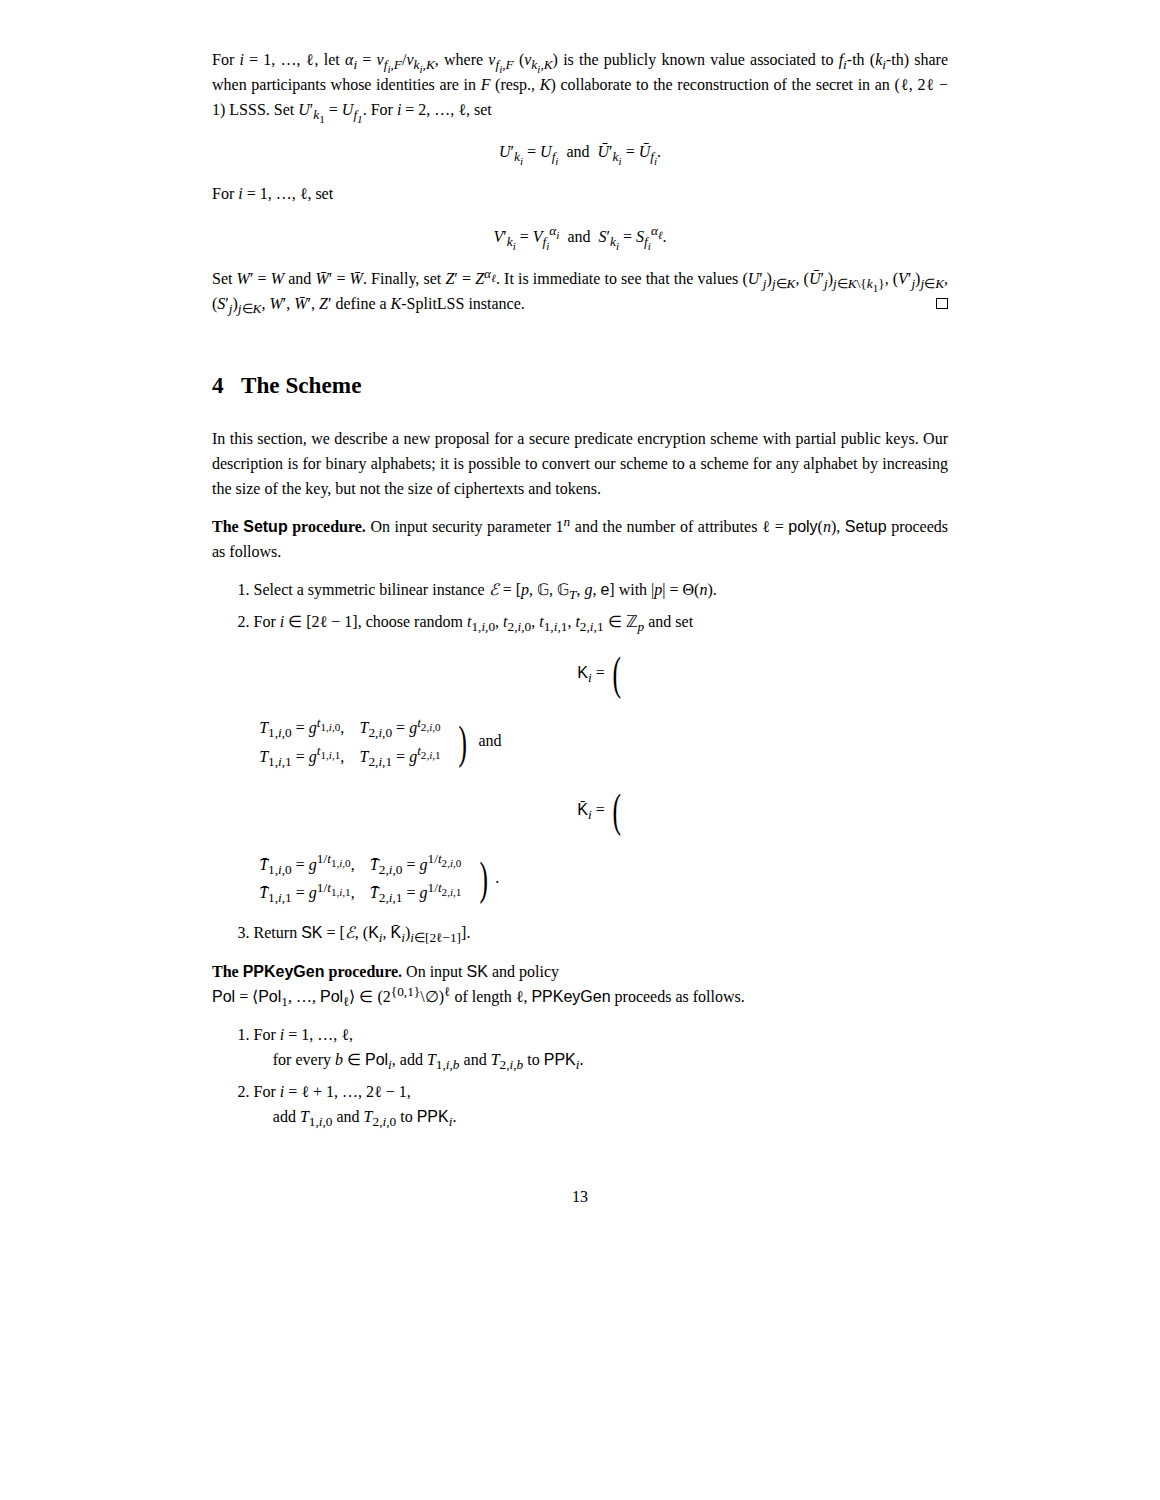For i = 1, …, ℓ, let αi = vfi,F/vki,K, where vfi,F (vki,K) is the publicly known value associated to fi-th (ki-th) share when participants whose identities are in F (resp., K) collaborate to the reconstruction of the secret in an (ℓ, 2ℓ − 1) LSSS. Set U′k1 = Uf1. For i = 2, …, ℓ, set
U′ki = Ufi and Ū′ki = Ūfi.
For i = 1, …, ℓ, set
V′ki = Vfiαi and S′ki = Sfiαℓ.
Set W′ = W and W̄′ = W̄. Finally, set Z′ = Zαℓ. It is immediate to see that the values (U′j)j∈K, (Ū′j)j∈K\{k1}, (V′j)j∈K, (S′j)j∈K, W′, W̄′, Z′ define a K-SplitLSS instance.
4 The Scheme
In this section, we describe a new proposal for a secure predicate encryption scheme with partial public keys. Our description is for binary alphabets; it is possible to convert our scheme to a scheme for any alphabet by increasing the size of the key, but not the size of ciphertexts and tokens.
The Setup procedure. On input security parameter 1n and the number of attributes ℓ = poly(n), Setup proceeds as follows.
Select a symmetric bilinear instance ℰ = [p, 𝔾, 𝔾T, g, e] with |p| = Θ(n).
For i ∈ [2ℓ − 1], choose random t1,i,0, t2,i,0, t1,i,1, t2,i,1 ∈ ℤp and set
Ki = (
| T 1, i ,0 = g t 1, i ,0 , | T 2, i ,0 = g t 2, i ,0 |
| T 1, i ,1 = g t 1, i ,1 , | T 2, i ,1 = g t 2, i ,1 |
) and
K̄i = (
| T̄ 1, i ,0 = g 1/ t 1, i ,0 , | T̄ 2, i ,0 = g 1/ t 2, i ,0 |
| T̄ 1, i ,1 = g 1/ t 1, i ,1 , | T̄ 2, i ,1 = g 1/ t 2, i ,1 |
) .
Return SK = [ℰ, (Ki, K̄i)i∈[2ℓ−1]].
The PPKeyGen procedure. On input SK and policy
Pol = ⟨Pol1, …, Polℓ⟩ ∈ (2{0,1}\∅)ℓ of length ℓ, PPKeyGen proceeds as follows.
For i = 1, …, ℓ, for every b ∈ Poli, add T1,i,b and T2,i,b to PPKi.
For i = ℓ + 1, …, 2ℓ − 1, add T1,i,0 and T2,i,0 to PPKi.
13